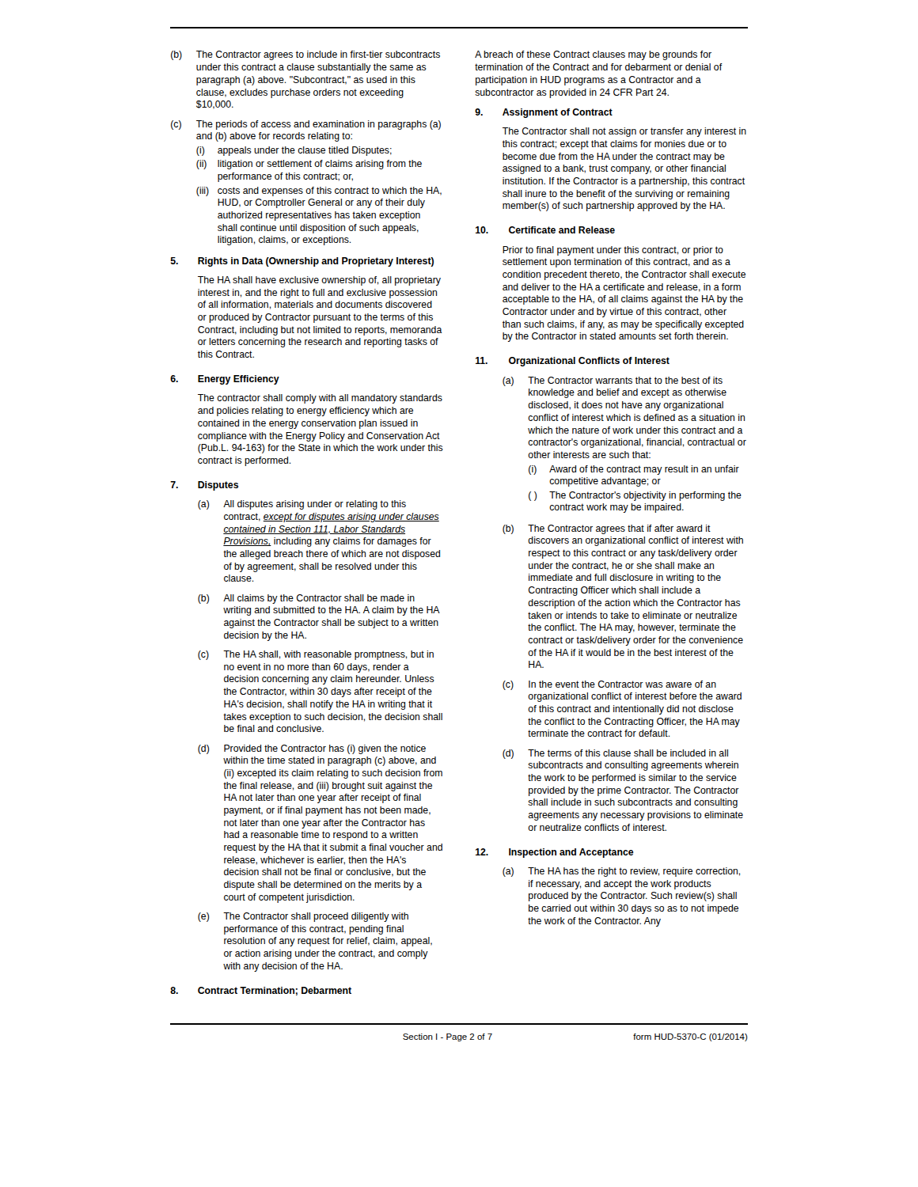(b) The Contractor agrees to include in first-tier subcontracts under this contract a clause substantially the same as paragraph (a) above. "Subcontract," as used in this clause, excludes purchase orders not exceeding $10,000.
(c) The periods of access and examination in paragraphs (a) and (b) above for records relating to:
(i) appeals under the clause titled Disputes;
(ii) litigation or settlement of claims arising from the performance of this contract; or,
(iii) costs and expenses of this contract to which the HA, HUD, or Comptroller General or any of their duly authorized representatives has taken exception shall continue until disposition of such appeals, litigation, claims, or exceptions.
5. Rights in Data (Ownership and Proprietary Interest)
The HA shall have exclusive ownership of, all proprietary interest in, and the right to full and exclusive possession of all information, materials and documents discovered or produced by Contractor pursuant to the terms of this Contract, including but not limited to reports, memoranda or letters concerning the research and reporting tasks of this Contract.
6. Energy Efficiency
The contractor shall comply with all mandatory standards and policies relating to energy efficiency which are contained in the energy conservation plan issued in compliance with the Energy Policy and Conservation Act (Pub.L. 94-163) for the State in which the work under this contract is performed.
7. Disputes
(a) All disputes arising under or relating to this contract, except for disputes arising under clauses contained in Section 111, Labor Standards Provisions, including any claims for damages for the alleged breach there of which are not disposed of by agreement, shall be resolved under this clause.
(b) All claims by the Contractor shall be made in writing and submitted to the HA. A claim by the HA against the Contractor shall be subject to a written decision by the HA.
(c) The HA shall, with reasonable promptness, but in no event in no more than 60 days, render a decision concerning any claim hereunder. Unless the Contractor, within 30 days after receipt of the HA's decision, shall notify the HA in writing that it takes exception to such decision, the decision shall be final and conclusive.
(d) Provided the Contractor has (i) given the notice within the time stated in paragraph (c) above, and (ii) excepted its claim relating to such decision from the final release, and (iii) brought suit against the HA not later than one year after receipt of final payment, or if final payment has not been made, not later than one year after the Contractor has had a reasonable time to respond to a written request by the HA that it submit a final voucher and release, whichever is earlier, then the HA's decision shall not be final or conclusive, but the dispute shall be determined on the merits by a court of competent jurisdiction.
(e) The Contractor shall proceed diligently with performance of this contract, pending final resolution of any request for relief, claim, appeal, or action arising under the contract, and comply with any decision of the HA.
8. Contract Termination; Debarment
A breach of these Contract clauses may be grounds for termination of the Contract and for debarment or denial of participation in HUD programs as a Contractor and a subcontractor as provided in 24 CFR Part 24.
9. Assignment of Contract
The Contractor shall not assign or transfer any interest in this contract; except that claims for monies due or to become due from the HA under the contract may be assigned to a bank, trust company, or other financial institution. If the Contractor is a partnership, this contract shall inure to the benefit of the surviving or remaining member(s) of such partnership approved by the HA.
10. Certificate and Release
Prior to final payment under this contract, or prior to settlement upon termination of this contract, and as a condition precedent thereto, the Contractor shall execute and deliver to the HA a certificate and release, in a form acceptable to the HA, of all claims against the HA by the Contractor under and by virtue of this contract, other than such claims, if any, as may be specifically excepted by the Contractor in stated amounts set forth therein.
11. Organizational Conflicts of Interest
(a) The Contractor warrants that to the best of its knowledge and belief and except as otherwise disclosed, it does not have any organizational conflict of interest which is defined as a situation in which the nature of work under this contract and a contractor's organizational, financial, contractual or other interests are such that:
(i) Award of the contract may result in an unfair competitive advantage; or
( ) The Contractor's objectivity in performing the contract work may be impaired.
(b) The Contractor agrees that if after award it discovers an organizational conflict of interest with respect to this contract or any task/delivery order under the contract, he or she shall make an immediate and full disclosure in writing to the Contracting Officer which shall include a description of the action which the Contractor has taken or intends to take to eliminate or neutralize the conflict. The HA may, however, terminate the contract or task/delivery order for the convenience of the HA if it would be in the best interest of the HA.
(c) In the event the Contractor was aware of an organizational conflict of interest before the award of this contract and intentionally did not disclose the conflict to the Contracting Officer, the HA may terminate the contract for default.
(d) The terms of this clause shall be included in all subcontracts and consulting agreements wherein the work to be performed is similar to the service provided by the prime Contractor. The Contractor shall include in such subcontracts and consulting agreements any necessary provisions to eliminate or neutralize conflicts of interest.
12. Inspection and Acceptance
(a) The HA has the right to review, require correction, if necessary, and accept the work products produced by the Contractor. Such review(s) shall be carried out within 30 days so as to not impede the work of the Contractor. Any
Section I - Page 2 of 7
form HUD-5370-C (01/2014)